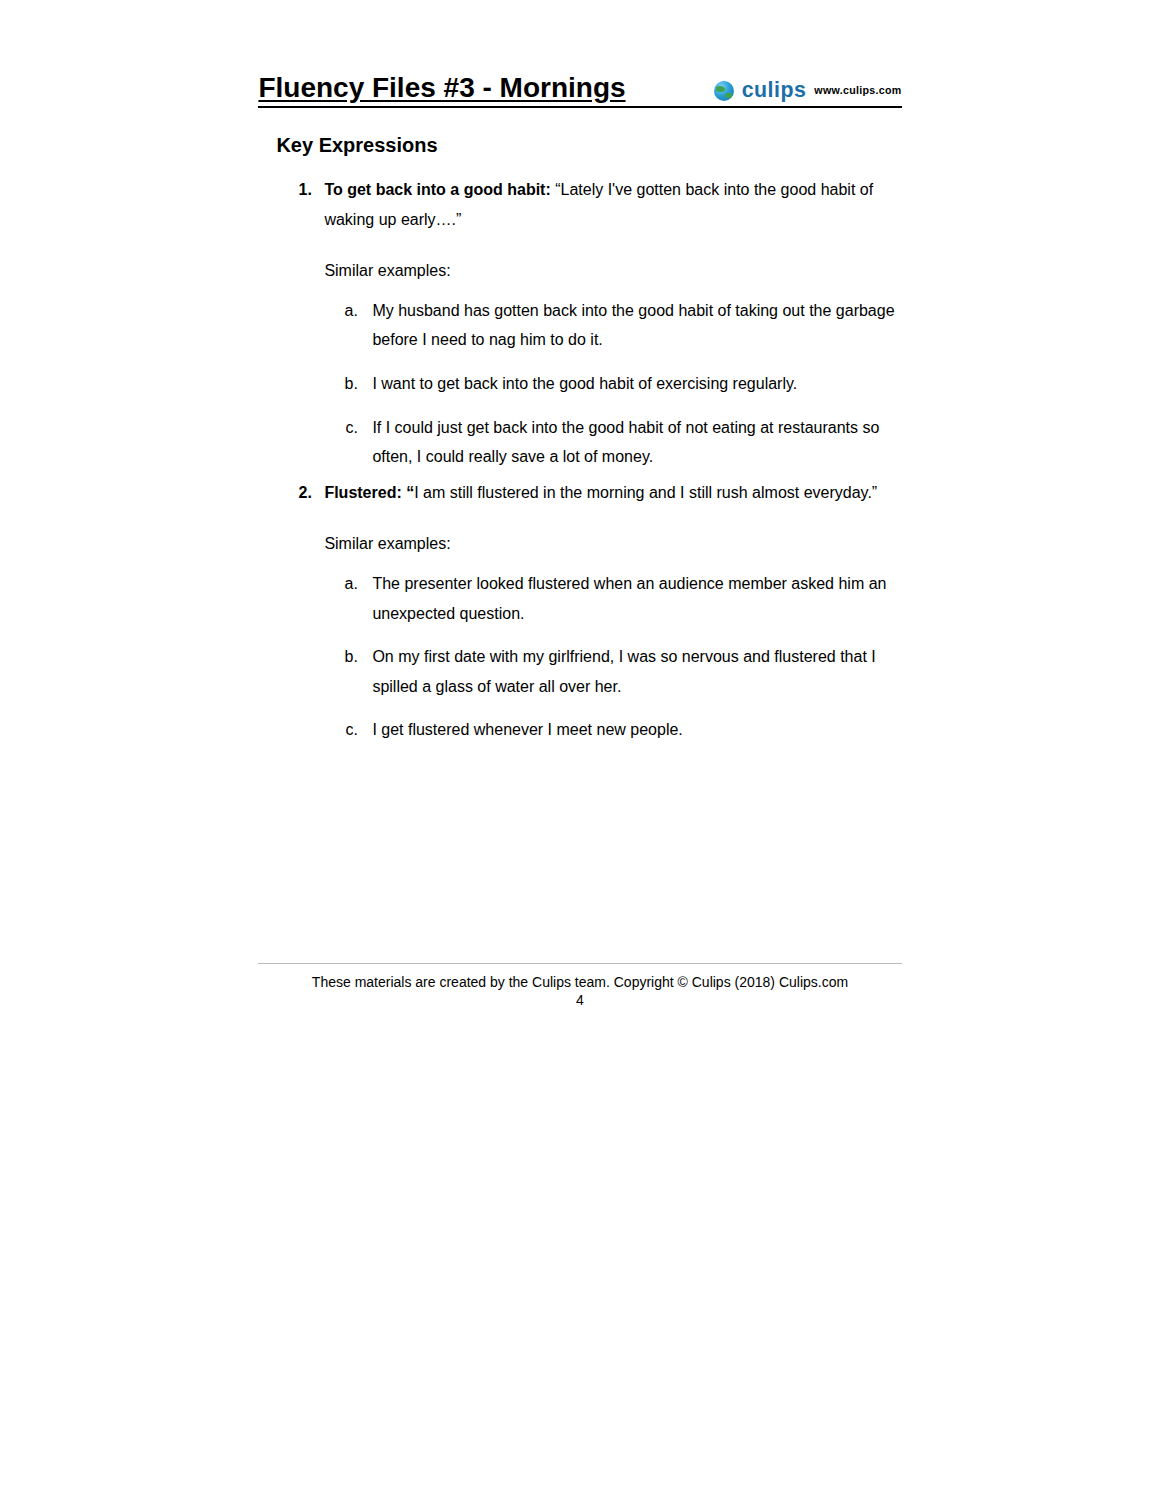Fluency Files #3 - Mornings
culips www.culips.com
Key Expressions
To get back into a good habit: “Lately I've gotten back into the good habit of waking up early….”
Similar examples:
My husband has gotten back into the good habit of taking out the garbage before I need to nag him to do it.
I want to get back into the good habit of exercising regularly.
If I could just get back into the good habit of not eating at restaurants so often, I could really save a lot of money.
Flustered: “I am still flustered in the morning and I still rush almost everyday.”
Similar examples:
The presenter looked flustered when an audience member asked him an unexpected question.
On my first date with my girlfriend, I was so nervous and flustered that I spilled a glass of water all over her.
I get flustered whenever I meet new people.
These materials are created by the Culips team. Copyright © Culips (2018) Culips.com
4